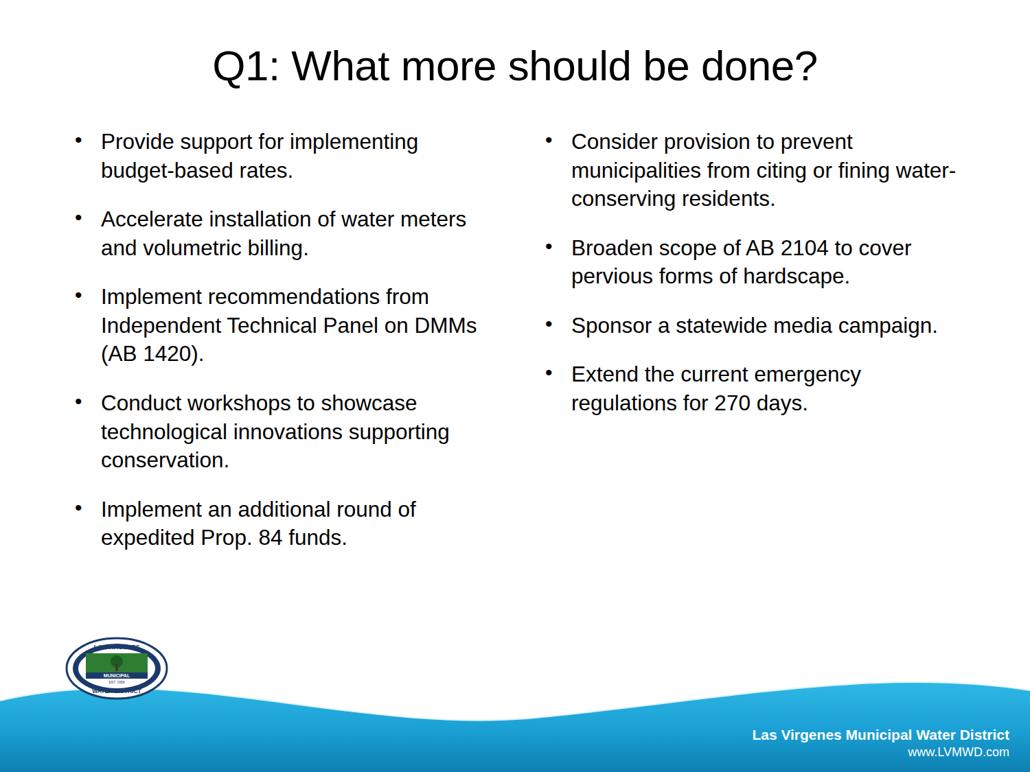Q1: What more should be done?
Provide support for implementing budget-based rates.
Accelerate installation of water meters and volumetric billing.
Implement recommendations from Independent Technical Panel on DMMs (AB 1420).
Conduct workshops to showcase technological innovations supporting conservation.
Implement an additional round of expedited Prop. 84 funds.
Consider provision to prevent municipalities from citing or fining water-conserving residents.
Broaden scope of AB 2104 to cover pervious forms of hardscape.
Sponsor a statewide media campaign.
Extend the current emergency regulations for 270 days.
LAS VIRGENES MUNICIPAL EST. 1958 WATER DISTRICT
Las Virgenes Municipal Water District
www.LVMWD.com